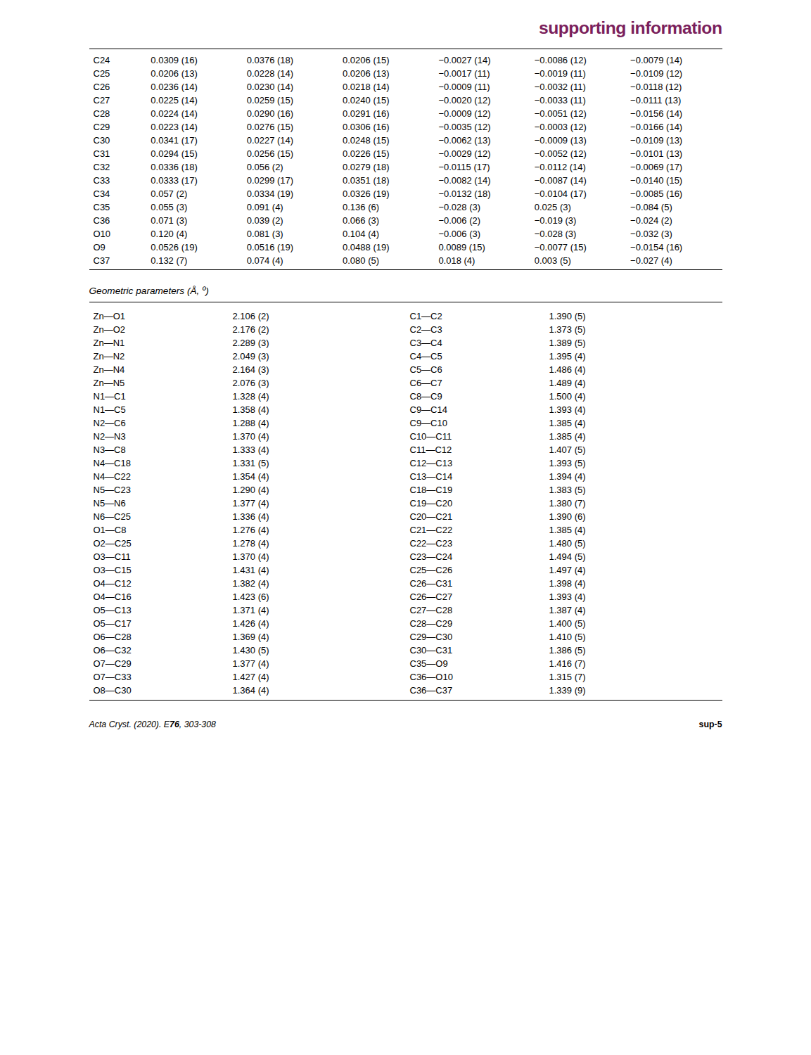supporting information
| C24 | 0.0309 (16) | 0.0376 (18) | 0.0206 (15) | −0.0027 (14) | −0.0086 (12) | −0.0079 (14) |
| C25 | 0.0206 (13) | 0.0228 (14) | 0.0206 (13) | −0.0017 (11) | −0.0019 (11) | −0.0109 (12) |
| C26 | 0.0236 (14) | 0.0230 (14) | 0.0218 (14) | −0.0009 (11) | −0.0032 (11) | −0.0118 (12) |
| C27 | 0.0225 (14) | 0.0259 (15) | 0.0240 (15) | −0.0020 (12) | −0.0033 (11) | −0.0111 (13) |
| C28 | 0.0224 (14) | 0.0290 (16) | 0.0291 (16) | −0.0009 (12) | −0.0051 (12) | −0.0156 (14) |
| C29 | 0.0223 (14) | 0.0276 (15) | 0.0306 (16) | −0.0035 (12) | −0.0003 (12) | −0.0166 (14) |
| C30 | 0.0341 (17) | 0.0227 (14) | 0.0248 (15) | −0.0062 (13) | −0.0009 (13) | −0.0109 (13) |
| C31 | 0.0294 (15) | 0.0256 (15) | 0.0226 (15) | −0.0029 (12) | −0.0052 (12) | −0.0101 (13) |
| C32 | 0.0336 (18) | 0.056 (2) | 0.0279 (18) | −0.0115 (17) | −0.0112 (14) | −0.0069 (17) |
| C33 | 0.0333 (17) | 0.0299 (17) | 0.0351 (18) | −0.0082 (14) | −0.0087 (14) | −0.0140 (15) |
| C34 | 0.057 (2) | 0.0334 (19) | 0.0326 (19) | −0.0132 (18) | −0.0104 (17) | −0.0085 (16) |
| C35 | 0.055 (3) | 0.091 (4) | 0.136 (6) | −0.028 (3) | 0.025 (3) | −0.084 (5) |
| C36 | 0.071 (3) | 0.039 (2) | 0.066 (3) | −0.006 (2) | −0.019 (3) | −0.024 (2) |
| O10 | 0.120 (4) | 0.081 (3) | 0.104 (4) | −0.006 (3) | −0.028 (3) | −0.032 (3) |
| O9 | 0.0526 (19) | 0.0516 (19) | 0.0488 (19) | 0.0089 (15) | −0.0077 (15) | −0.0154 (16) |
| C37 | 0.132 (7) | 0.074 (4) | 0.080 (5) | 0.018 (4) | 0.003 (5) | −0.027 (4) |
Geometric parameters (Å, º)
| Zn—O1 | 2.106 (2) | C1—C2 | 1.390 (5) |
| Zn—O2 | 2.176 (2) | C2—C3 | 1.373 (5) |
| Zn—N1 | 2.289 (3) | C3—C4 | 1.389 (5) |
| Zn—N2 | 2.049 (3) | C4—C5 | 1.395 (4) |
| Zn—N4 | 2.164 (3) | C5—C6 | 1.486 (4) |
| Zn—N5 | 2.076 (3) | C6—C7 | 1.489 (4) |
| N1—C1 | 1.328 (4) | C8—C9 | 1.500 (4) |
| N1—C5 | 1.358 (4) | C9—C14 | 1.393 (4) |
| N2—C6 | 1.288 (4) | C9—C10 | 1.385 (4) |
| N2—N3 | 1.370 (4) | C10—C11 | 1.385 (4) |
| N3—C8 | 1.333 (4) | C11—C12 | 1.407 (5) |
| N4—C18 | 1.331 (5) | C12—C13 | 1.393 (5) |
| N4—C22 | 1.354 (4) | C13—C14 | 1.394 (4) |
| N5—C23 | 1.290 (4) | C18—C19 | 1.383 (5) |
| N5—N6 | 1.377 (4) | C19—C20 | 1.380 (7) |
| N6—C25 | 1.336 (4) | C20—C21 | 1.390 (6) |
| O1—C8 | 1.276 (4) | C21—C22 | 1.385 (4) |
| O2—C25 | 1.278 (4) | C22—C23 | 1.480 (5) |
| O3—C11 | 1.370 (4) | C23—C24 | 1.494 (5) |
| O3—C15 | 1.431 (4) | C25—C26 | 1.497 (4) |
| O4—C12 | 1.382 (4) | C26—C31 | 1.398 (4) |
| O4—C16 | 1.423 (6) | C26—C27 | 1.393 (4) |
| O5—C13 | 1.371 (4) | C27—C28 | 1.387 (4) |
| O5—C17 | 1.426 (4) | C28—C29 | 1.400 (5) |
| O6—C28 | 1.369 (4) | C29—C30 | 1.410 (5) |
| O6—C32 | 1.430 (5) | C30—C31 | 1.386 (5) |
| O7—C29 | 1.377 (4) | C35—O9 | 1.416 (7) |
| O7—C33 | 1.427 (4) | C36—O10 | 1.315 (7) |
| O8—C30 | 1.364 (4) | C36—C37 | 1.339 (9) |
Acta Cryst. (2020). E76, 303-308
sup-5